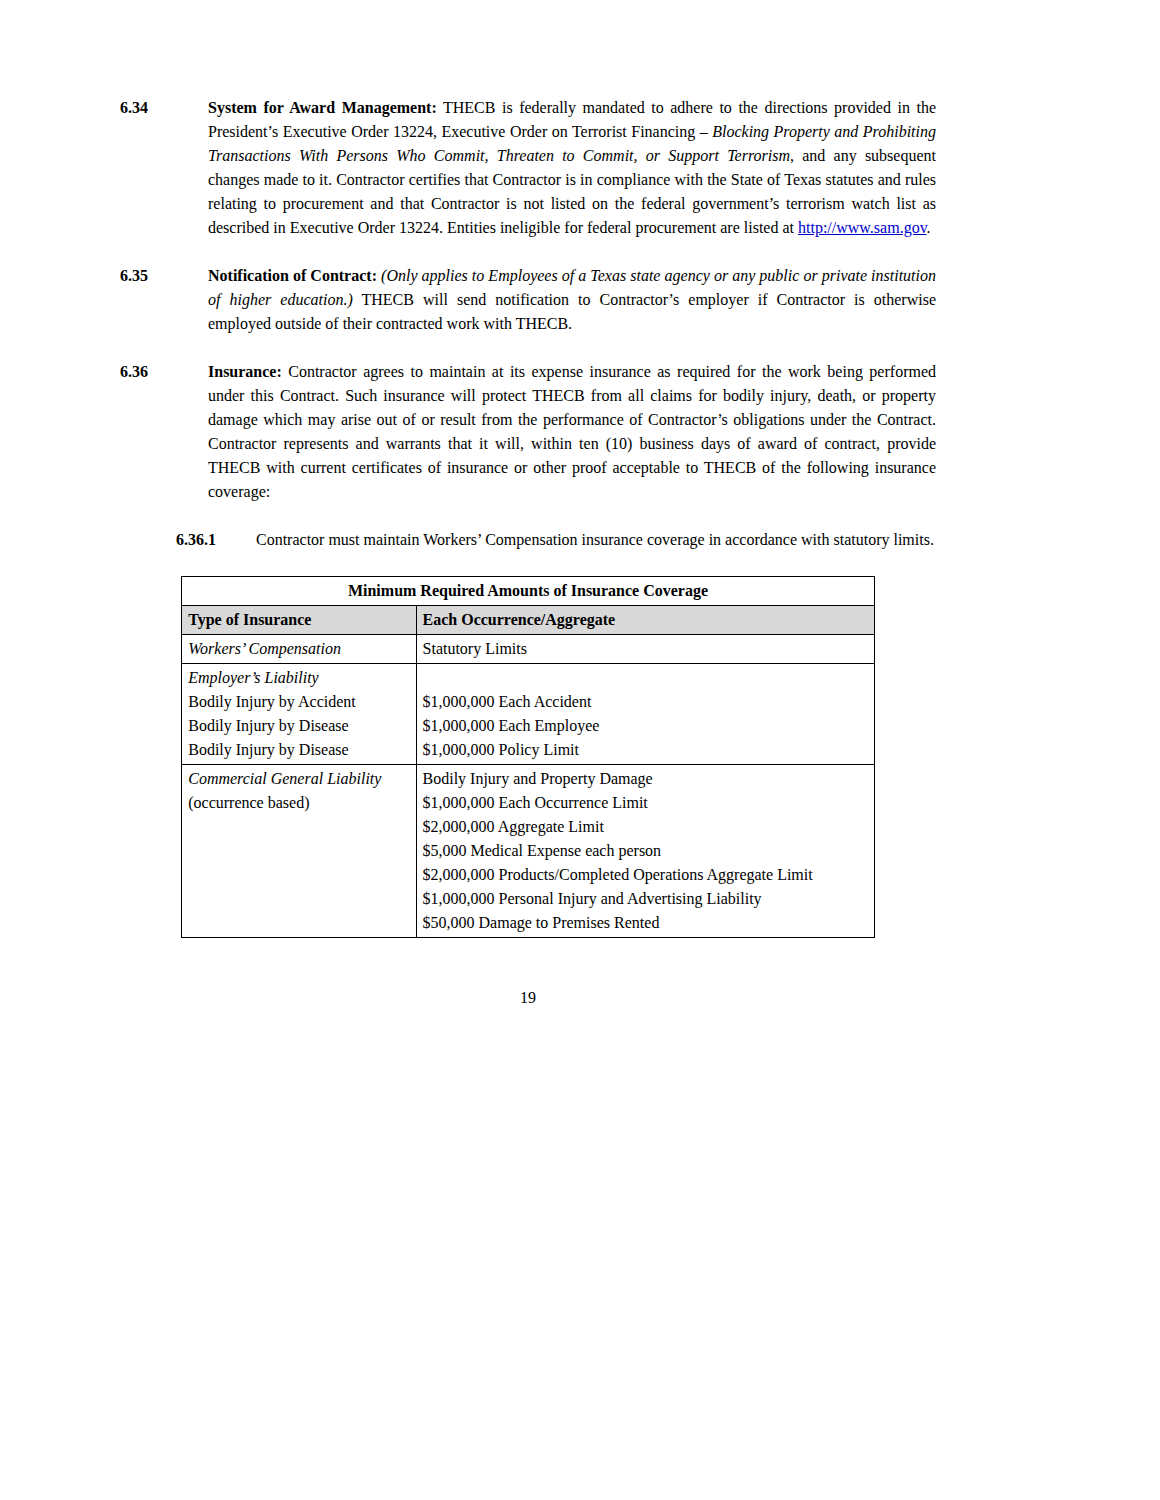6.34
System for Award Management: THECB is federally mandated to adhere to the directions provided in the President’s Executive Order 13224, Executive Order on Terrorist Financing – Blocking Property and Prohibiting Transactions With Persons Who Commit, Threaten to Commit, or Support Terrorism, and any subsequent changes made to it. Contractor certifies that Contractor is in compliance with the State of Texas statutes and rules relating to procurement and that Contractor is not listed on the federal government’s terrorism watch list as described in Executive Order 13224. Entities ineligible for federal procurement are listed at http://www.sam.gov.
6.35
Notification of Contract: (Only applies to Employees of a Texas state agency or any public or private institution of higher education.) THECB will send notification to Contractor’s employer if Contractor is otherwise employed outside of their contracted work with THECB.
6.36
Insurance: Contractor agrees to maintain at its expense insurance as required for the work being performed under this Contract. Such insurance will protect THECB from all claims for bodily injury, death, or property damage which may arise out of or result from the performance of Contractor’s obligations under the Contract. Contractor represents and warrants that it will, within ten (10) business days of award of contract, provide THECB with current certificates of insurance or other proof acceptable to THECB of the following insurance coverage:
6.36.1
Contractor must maintain Workers’ Compensation insurance coverage in accordance with statutory limits.
| Minimum Required Amounts of Insurance Coverage |
| --- |
| Type of Insurance | Each Occurrence/Aggregate |
| Workers’ Compensation | Statutory Limits |
| Employer’s Liability Bodily Injury by Accident Bodily Injury by Disease Bodily Injury by Disease | $1,000,000 Each Accident $1,000,000 Each Employee $1,000,000 Policy Limit |
| Commercial General Liability (occurrence based) | Bodily Injury and Property Damage $1,000,000 Each Occurrence Limit $2,000,000 Aggregate Limit $5,000 Medical Expense each person $2,000,000 Products/Completed Operations Aggregate Limit $1,000,000 Personal Injury and Advertising Liability $50,000 Damage to Premises Rented |
19